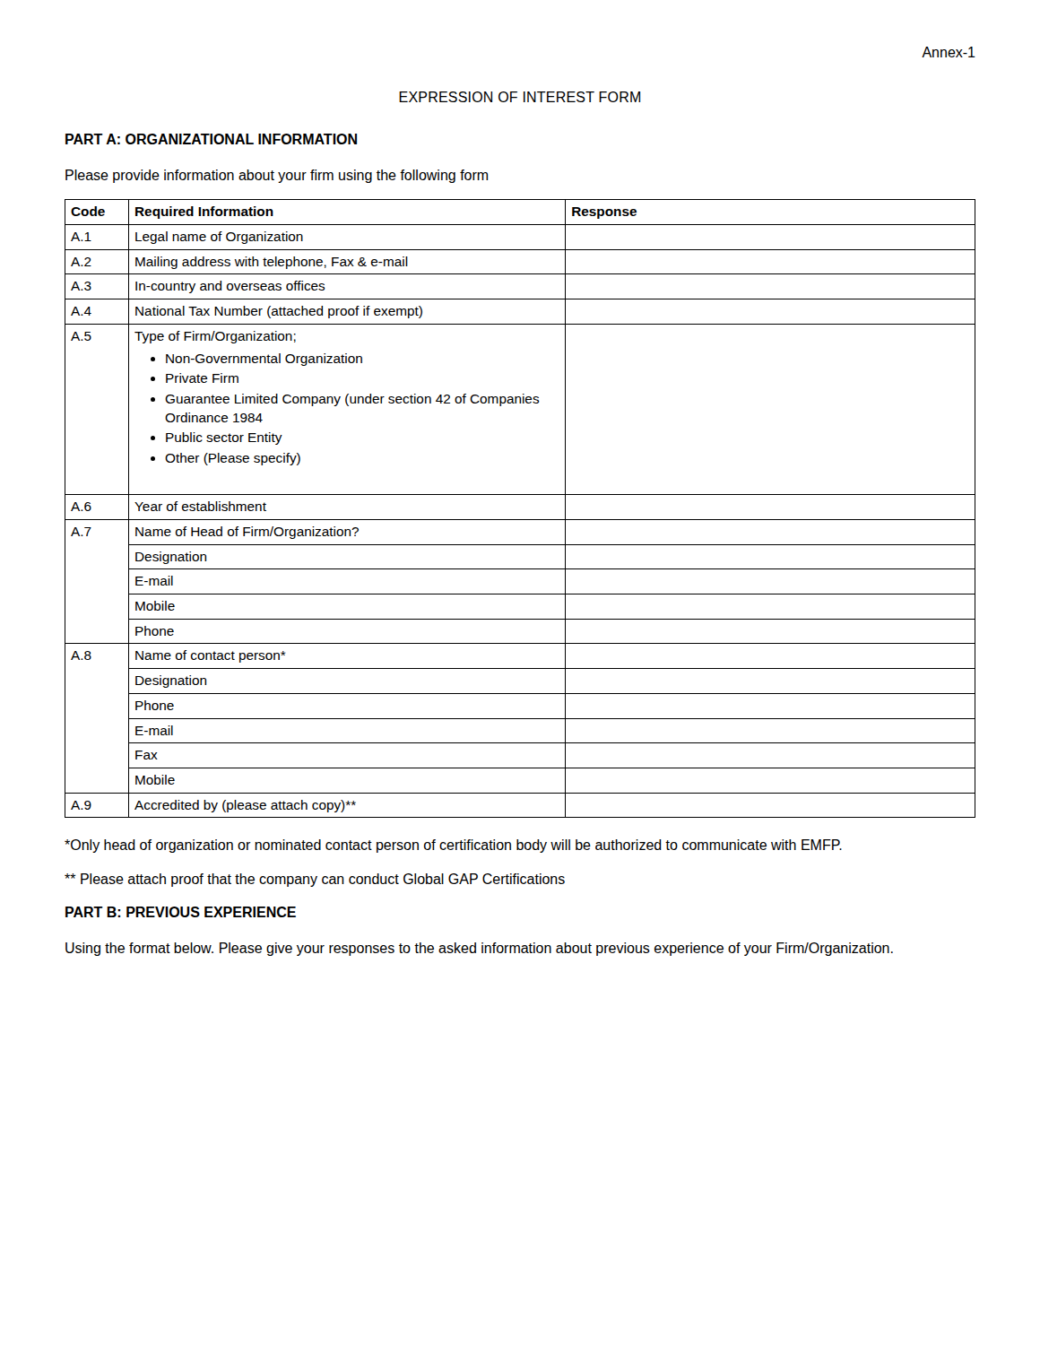Annex-1
EXPRESSION OF INTEREST FORM
PART A: ORGANIZATIONAL INFORMATION
Please provide information about your firm using the following form
| Code | Required Information | Response |
| --- | --- | --- |
| A.1 | Legal name of Organization | |
| A.2 | Mailing address with telephone, Fax & e-mail | |
| A.3 | In-country and overseas offices | |
| A.4 | National Tax Number (attached proof if exempt) | |
| A.5 | Type of Firm/Organization; Non-Governmental Organization Private Firm Guarantee Limited Company (under section 42 of Companies Ordinance 1984 Public sector Entity Other (Please specify) | |
| A.6 | Year of establishment | |
| A.7 | Name of Head of Firm/Organization? | |
| Designation | |
| E-mail | |
| Mobile | |
| Phone | |
| A.8 | Name of contact person* | |
| Designation | |
| Phone | |
| E-mail | |
| Fax | |
| Mobile | |
| A.9 | Accredited by (please attach copy)** | |
*Only head of organization or nominated contact person of certification body will be authorized to communicate with EMFP.
** Please attach proof that the company can conduct Global GAP Certifications
PART B: PREVIOUS EXPERIENCE
Using the format below. Please give your responses to the asked information about previous experience of your Firm/Organization.